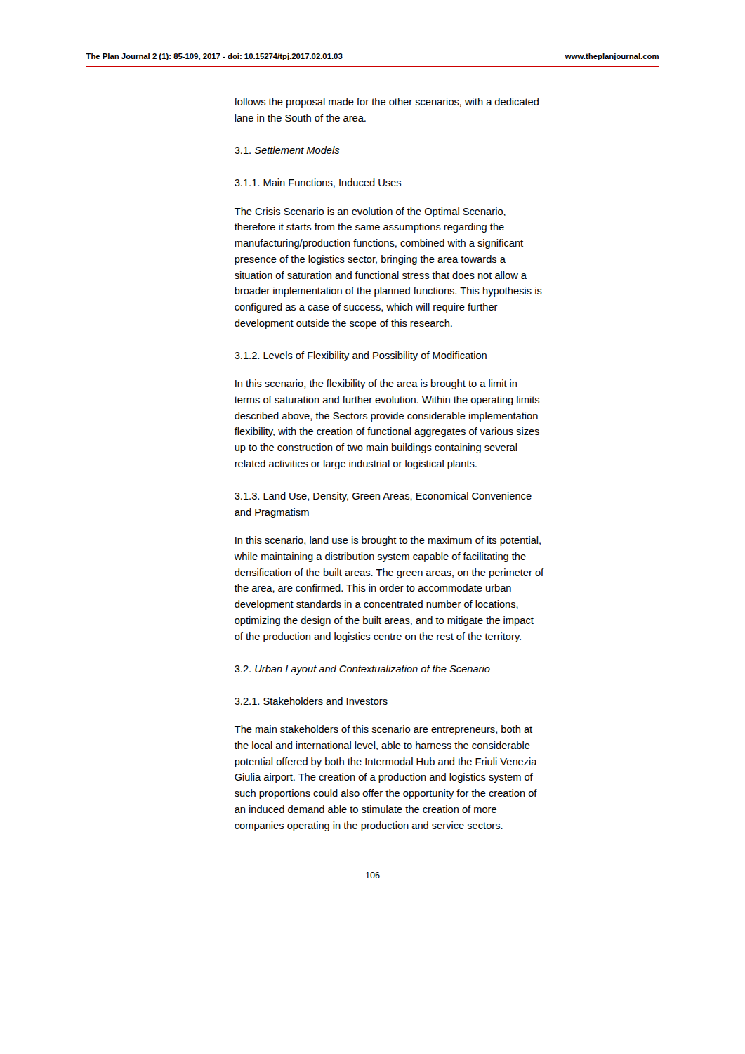The Plan Journal 2 (1): 85-109, 2017 - doi: 10.15274/tpj.2017.02.01.03 www.theplanjournal.com
follows the proposal made for the other scenarios, with a dedicated lane in the South of the area.
3.1. Settlement Models
3.1.1. Main Functions, Induced Uses
The Crisis Scenario is an evolution of the Optimal Scenario, therefore it starts from the same assumptions regarding the manufacturing/production functions, combined with a significant presence of the logistics sector, bringing the area towards a situation of saturation and functional stress that does not allow a broader implementation of the planned functions. This hypothesis is configured as a case of success, which will require further development outside the scope of this research.
3.1.2. Levels of Flexibility and Possibility of Modification
In this scenario, the flexibility of the area is brought to a limit in terms of saturation and further evolution. Within the operating limits described above, the Sectors provide considerable implementation flexibility, with the creation of functional aggregates of various sizes up to the construction of two main buildings containing several related activities or large industrial or logistical plants.
3.1.3. Land Use, Density, Green Areas, Economical Convenience and Pragmatism
In this scenario, land use is brought to the maximum of its potential, while maintaining a distribution system capable of facilitating the densification of the built areas. The green areas, on the perimeter of the area, are confirmed. This in order to accommodate urban development standards in a concentrated number of locations, optimizing the design of the built areas, and to mitigate the impact of the production and logistics centre on the rest of the territory.
3.2. Urban Layout and Contextualization of the Scenario
3.2.1. Stakeholders and Investors
The main stakeholders of this scenario are entrepreneurs, both at the local and international level, able to harness the considerable potential offered by both the Intermodal Hub and the Friuli Venezia Giulia airport. The creation of a production and logistics system of such proportions could also offer the opportunity for the creation of an induced demand able to stimulate the creation of more companies operating in the production and service sectors.
106